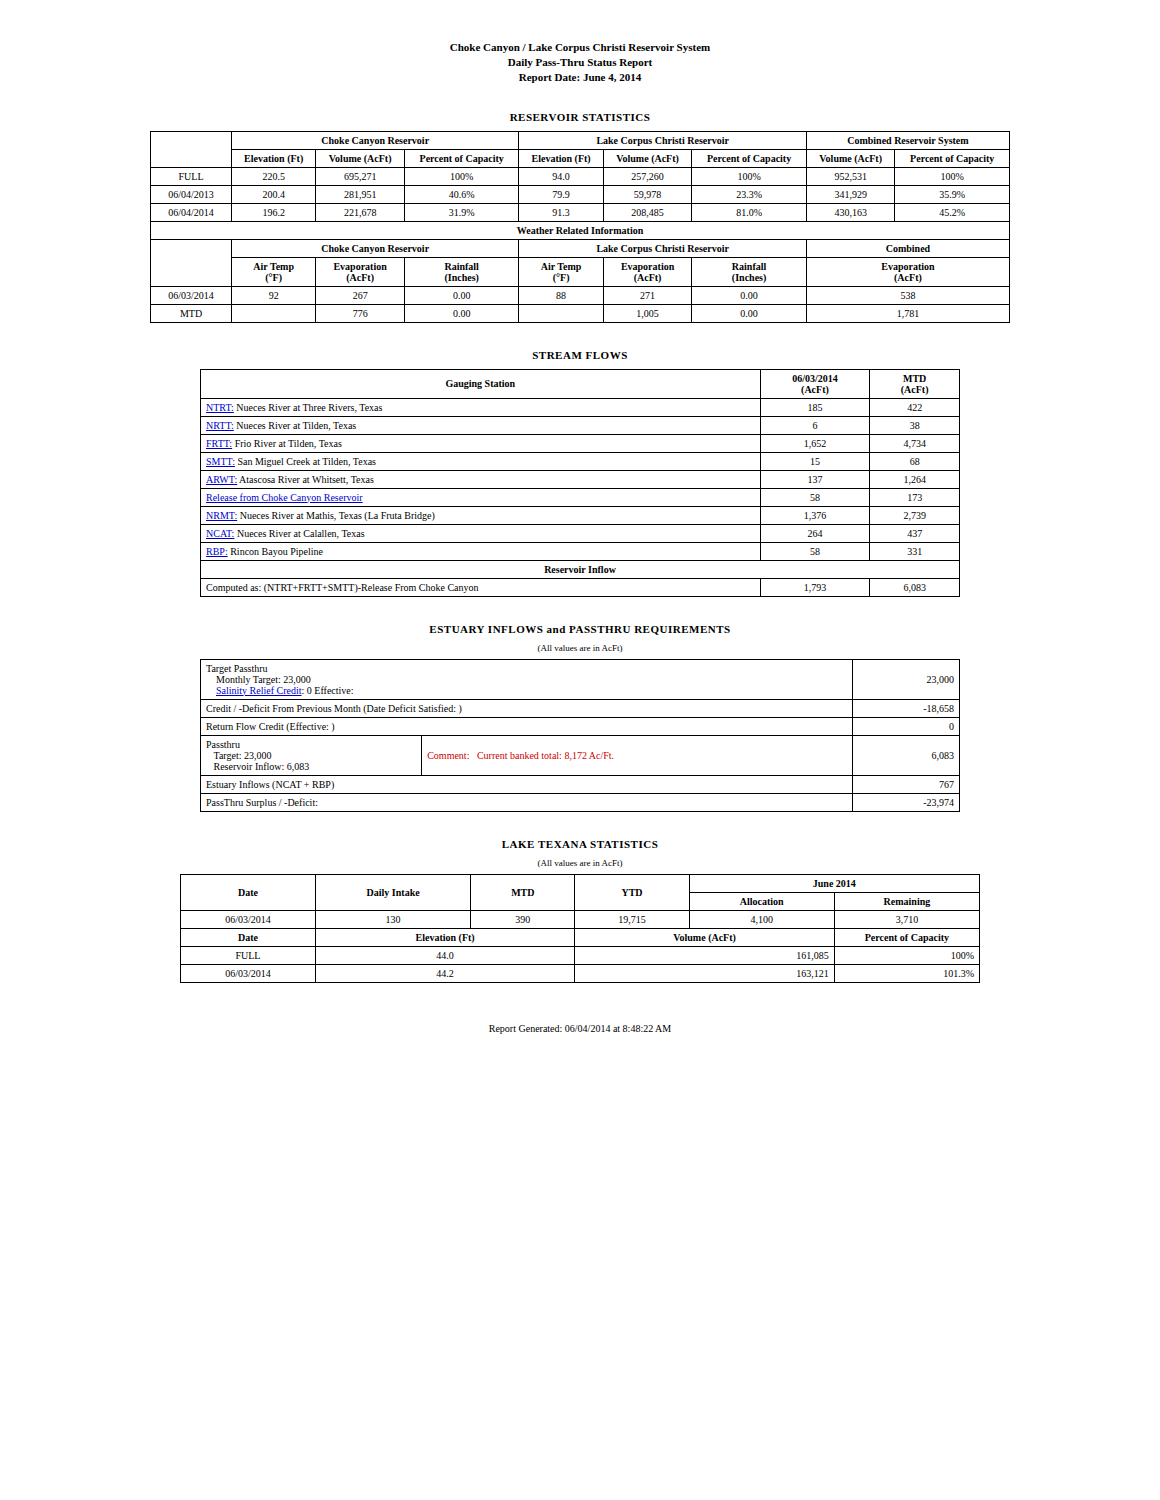Choke Canyon / Lake Corpus Christi Reservoir System
Daily Pass-Thru Status Report
Report Date: June 4, 2014
RESERVOIR STATISTICS
| | Choke Canyon Reservoir | Lake Corpus Christi Reservoir | Combined Reservoir System |
| --- | --- | --- | --- |
| Elevation (Ft) | Volume (AcFt) | Percent of Capacity | Elevation (Ft) | Volume (AcFt) | Percent of Capacity | Volume (AcFt) | Percent of Capacity |
| FULL | 220.5 | 695,271 | 100% | 94.0 | 257,260 | 100% | 952,531 | 100% |
| 06/04/2013 | 200.4 | 281,951 | 40.6% | 79.9 | 59,978 | 23.3% | 341,929 | 35.9% |
| 06/04/2014 | 196.2 | 221,678 | 31.9% | 91.3 | 208,485 | 81.0% | 430,163 | 45.2% |
| Weather Related Information |
| | Choke Canyon Reservoir | Lake Corpus Christi Reservoir | Combined |
| Air Temp (°F) | Evaporation (AcFt) | Rainfall (Inches) | Air Temp (°F) | Evaporation (AcFt) | Rainfall (Inches) | Evaporation (AcFt) |
| 06/03/2014 | 92 | 267 | 0.00 | 88 | 271 | 0.00 | 538 |
| MTD | | 776 | 0.00 | | 1,005 | 0.00 | 1,781 |
STREAM FLOWS
| Gauging Station | 06/03/2014 (AcFt) | MTD (AcFt) |
| --- | --- | --- |
| NTRT: Nueces River at Three Rivers, Texas | 185 | 422 |
| NRTT: Nueces River at Tilden, Texas | 6 | 38 |
| FRTT: Frio River at Tilden, Texas | 1,652 | 4,734 |
| SMTT: San Miguel Creek at Tilden, Texas | 15 | 68 |
| ARWT: Atascosa River at Whitsett, Texas | 137 | 1,264 |
| Release from Choke Canyon Reservoir | 58 | 173 |
| NRMT: Nueces River at Mathis, Texas (La Fruta Bridge) | 1,376 | 2,739 |
| NCAT: Nueces River at Calallen, Texas | 264 | 437 |
| RBP: Rincon Bayou Pipeline | 58 | 331 |
| Reservoir Inflow |
| Computed as: (NTRT+FRTT+SMTT)-Release From Choke Canyon | 1,793 | 6,083 |
ESTUARY INFLOWS and PASSTHRU REQUIREMENTS
(All values are in AcFt)
| Target Passthru Monthly Target: 23,000 Salinity Relief Credit : 0 Effective: | 23,000 |
| Credit / -Deficit From Previous Month (Date Deficit Satisfied: ) | -18,658 |
| Return Flow Credit (Effective: ) | 0 |
| Passthru Target: 23,000 Reservoir Inflow: 6,083 | Comment: Current banked total: 8,172 Ac/Ft. | 6,083 |
| Estuary Inflows (NCAT + RBP) | 767 |
| PassThru Surplus / -Deficit: | -23,974 |
LAKE TEXANA STATISTICS
(All values are in AcFt)
| Date | Daily Intake | MTD | YTD | June 2014 |
| --- | --- | --- | --- | --- |
| Allocation | Remaining |
| 06/03/2014 | 130 | 390 | 19,715 | 4,100 | 3,710 |
| Date | Elevation (Ft) | Volume (AcFt) | Percent of Capacity |
| FULL | 44.0 | 161,085 | 100% |
| 06/03/2014 | 44.2 | 163,121 | 101.3% |
Report Generated: 06/04/2014 at 8:48:22 AM